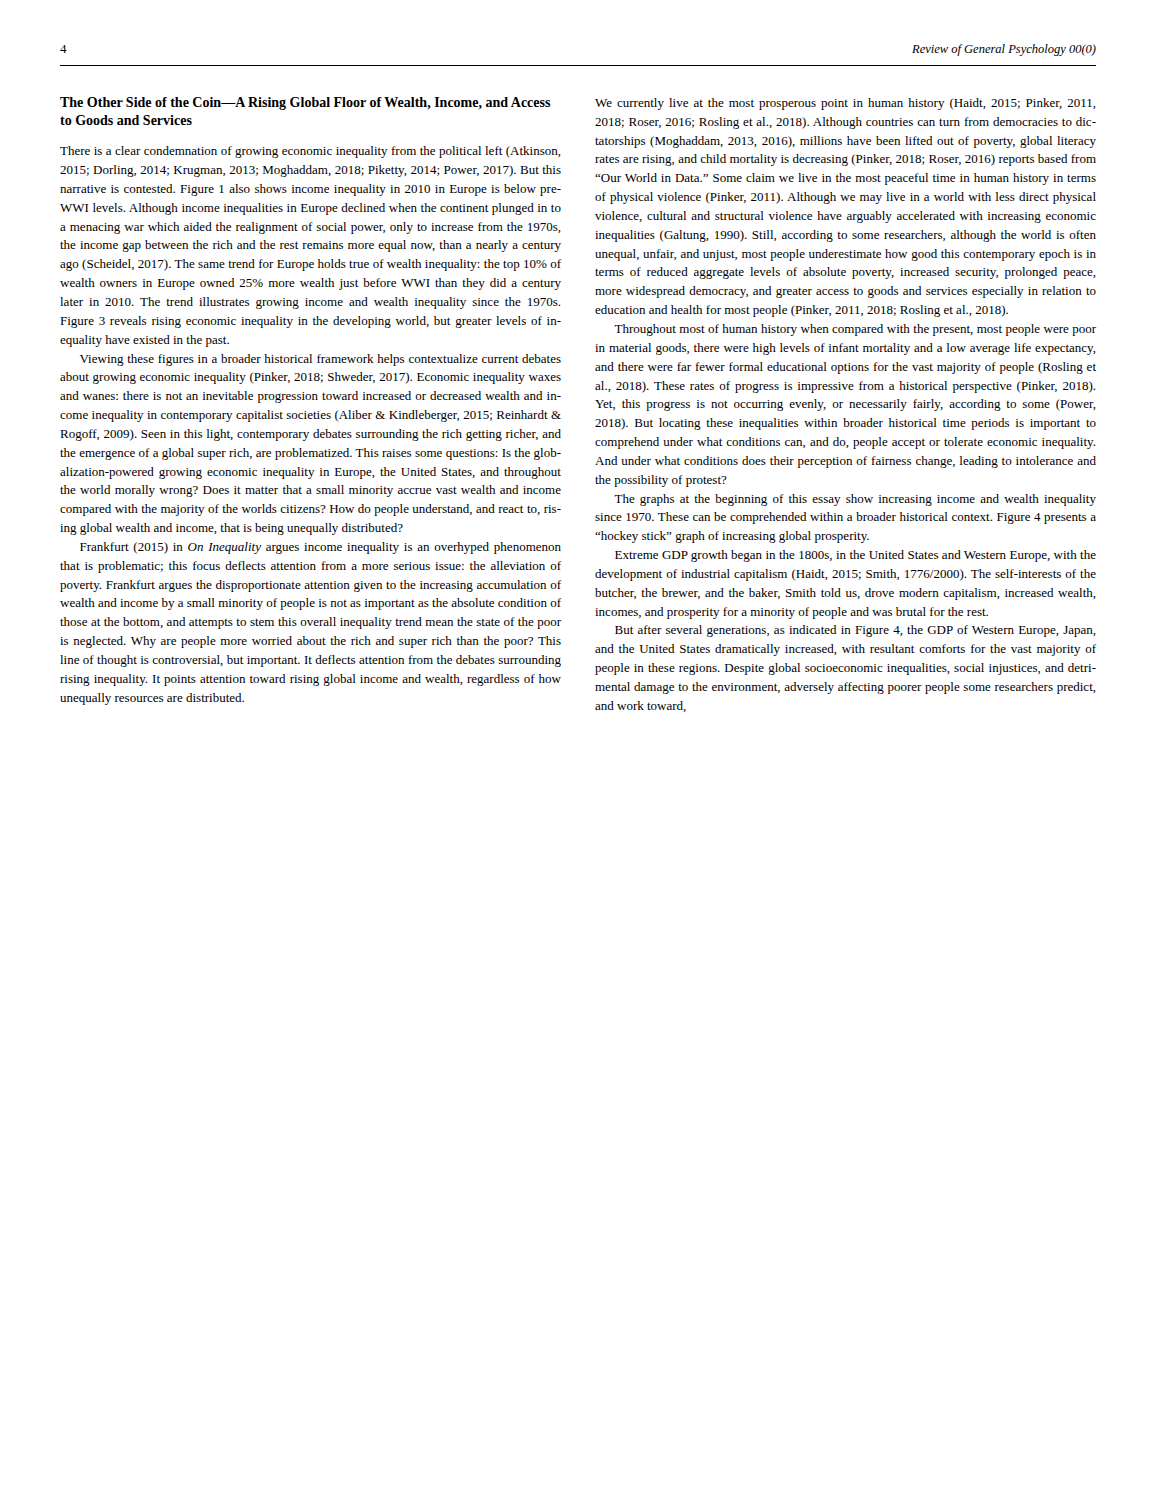4 Review of General Psychology 00(0)
The Other Side of the Coin—A Rising Global Floor of Wealth, Income, and Access to Goods and Services
There is a clear condemnation of growing economic inequality from the political left (Atkinson, 2015; Dorling, 2014; Krugman, 2013; Moghaddam, 2018; Piketty, 2014; Power, 2017). But this narrative is contested. Figure 1 also shows income inequality in 2010 in Europe is below pre-WWI levels. Although income inequalities in Europe declined when the continent plunged in to a menacing war which aided the realignment of social power, only to increase from the 1970s, the income gap between the rich and the rest remains more equal now, than a nearly a century ago (Scheidel, 2017). The same trend for Europe holds true of wealth inequality: the top 10% of wealth owners in Europe owned 25% more wealth just before WWI than they did a century later in 2010. The trend illustrates growing income and wealth inequality since the 1970s. Figure 3 reveals rising economic inequality in the developing world, but greater levels of inequality have existed in the past.
Viewing these figures in a broader historical framework helps contextualize current debates about growing economic inequality (Pinker, 2018; Shweder, 2017). Economic inequality waxes and wanes: there is not an inevitable progression toward increased or decreased wealth and income inequality in contemporary capitalist societies (Aliber & Kindleberger, 2015; Reinhardt & Rogoff, 2009). Seen in this light, contemporary debates surrounding the rich getting richer, and the emergence of a global super rich, are problematized. This raises some questions: Is the globalization-powered growing economic inequality in Europe, the United States, and throughout the world morally wrong? Does it matter that a small minority accrue vast wealth and income compared with the majority of the worlds citizens? How do people understand, and react to, rising global wealth and income, that is being unequally distributed?
Frankfurt (2015) in On Inequality argues income inequality is an overhyped phenomenon that is problematic; this focus deflects attention from a more serious issue: the alleviation of poverty. Frankfurt argues the disproportionate attention given to the increasing accumulation of wealth and income by a small minority of people is not as important as the absolute condition of those at the bottom, and attempts to stem this overall inequality trend mean the state of the poor is neglected. Why are people more worried about the rich and super rich than the poor? This line of thought is controversial, but important. It deflects attention from the debates surrounding rising inequality. It points attention toward rising global income and wealth, regardless of how unequally resources are distributed.
We currently live at the most prosperous point in human history (Haidt, 2015; Pinker, 2011, 2018; Roser, 2016; Rosling et al., 2018). Although countries can turn from democracies to dictatorships (Moghaddam, 2013, 2016), millions have been lifted out of poverty, global literacy rates are rising, and child mortality is decreasing (Pinker, 2018; Roser, 2016) reports based from “Our World in Data.” Some claim we live in the most peaceful time in human history in terms of physical violence (Pinker, 2011). Although we may live in a world with less direct physical violence, cultural and structural violence have arguably accelerated with increasing economic inequalities (Galtung, 1990). Still, according to some researchers, although the world is often unequal, unfair, and unjust, most people underestimate how good this contemporary epoch is in terms of reduced aggregate levels of absolute poverty, increased security, prolonged peace, more widespread democracy, and greater access to goods and services especially in relation to education and health for most people (Pinker, 2011, 2018; Rosling et al., 2018).
Throughout most of human history when compared with the present, most people were poor in material goods, there were high levels of infant mortality and a low average life expectancy, and there were far fewer formal educational options for the vast majority of people (Rosling et al., 2018). These rates of progress is impressive from a historical perspective (Pinker, 2018). Yet, this progress is not occurring evenly, or necessarily fairly, according to some (Power, 2018). But locating these inequalities within broader historical time periods is important to comprehend under what conditions can, and do, people accept or tolerate economic inequality. And under what conditions does their perception of fairness change, leading to intolerance and the possibility of protest?
The graphs at the beginning of this essay show increasing income and wealth inequality since 1970. These can be comprehended within a broader historical context. Figure 4 presents a “hockey stick” graph of increasing global prosperity.
Extreme GDP growth began in the 1800s, in the United States and Western Europe, with the development of industrial capitalism (Haidt, 2015; Smith, 1776/2000). The self-interests of the butcher, the brewer, and the baker, Smith told us, drove modern capitalism, increased wealth, incomes, and prosperity for a minority of people and was brutal for the rest.
But after several generations, as indicated in Figure 4, the GDP of Western Europe, Japan, and the United States dramatically increased, with resultant comforts for the vast majority of people in these regions. Despite global socioeconomic inequalities, social injustices, and detrimental damage to the environment, adversely affecting poorer people some researchers predict, and work toward,